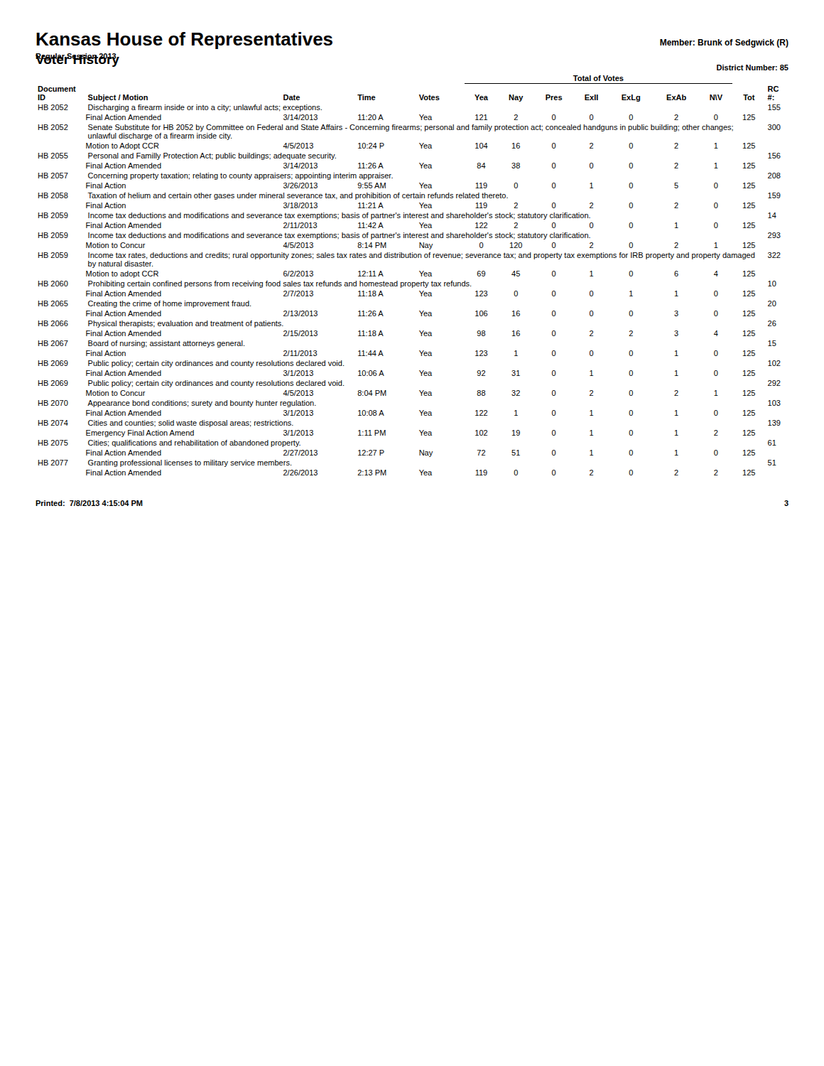Kansas House of Representatives
Voter History
Member: Brunk of Sedgwick (R)
Regular Session 2013
District Number: 85
| | Total of Votes | |
| --- | --- | --- |
| Document ID | Subject / Motion | Date | Time | Votes | Yea | Nay | Pres | ExII | ExLg | ExAb | N\V | Tot | RC #: |
| HB 2052 | Discharging a firearm inside or into a city; unlawful acts; exceptions. | 155 |
| | Final Action Amended | 3/14/2013 | 11:20 A | Yea | 121 | 2 | 0 | 0 | 0 | 2 | 0 | 125 | |
| HB 2052 | Senate Substitute for HB 2052 by Committee on Federal and State Affairs - Concerning firearms; personal and family protection act; concealed handguns in public building; other changes; unlawful discharge of a firearm inside city. | 300 |
| | Motion to Adopt CCR | 4/5/2013 | 10:24 P | Yea | 104 | 16 | 0 | 2 | 0 | 2 | 1 | 125 | |
| HB 2055 | Personal and Familly Protection Act; public buildings; adequate security. | 156 |
| | Final Action Amended | 3/14/2013 | 11:26 A | Yea | 84 | 38 | 0 | 0 | 0 | 2 | 1 | 125 | |
| HB 2057 | Concerning property taxation; relating to county appraisers; appointing interim appraiser. | 208 |
| | Final Action | 3/26/2013 | 9:55 AM | Yea | 119 | 0 | 0 | 1 | 0 | 5 | 0 | 125 | |
| HB 2058 | Taxation of helium and certain other gases under mineral severance tax, and prohibition of certain refunds related thereto. | 159 |
| | Final Action | 3/18/2013 | 11:21 A | Yea | 119 | 2 | 0 | 2 | 0 | 2 | 0 | 125 | |
| HB 2059 | Income tax deductions and modifications and severance tax exemptions; basis of partner's interest and shareholder's stock; statutory clarification. | 14 |
| | Final Action Amended | 2/11/2013 | 11:42 A | Yea | 122 | 2 | 0 | 0 | 0 | 1 | 0 | 125 | |
| HB 2059 | Income tax deductions and modifications and severance tax exemptions; basis of partner's interest and shareholder's stock; statutory clarification. | 293 |
| | Motion to Concur | 4/5/2013 | 8:14 PM | Nay | 0 | 120 | 0 | 2 | 0 | 2 | 1 | 125 | |
| HB 2059 | Income tax rates, deductions and credits; rural opportunity zones; sales tax rates and distribution of revenue; severance tax; and property tax exemptions for IRB property and property damaged by natural disaster. | 322 |
| | Motion to adopt CCR | 6/2/2013 | 12:11 A | Yea | 69 | 45 | 0 | 1 | 0 | 6 | 4 | 125 | |
| HB 2060 | Prohibiting certain confined persons from receiving food sales tax refunds and homestead property tax refunds. | 10 |
| | Final Action Amended | 2/7/2013 | 11:18 A | Yea | 123 | 0 | 0 | 0 | 1 | 1 | 0 | 125 | |
| HB 2065 | Creating the crime of home improvement fraud. | 20 |
| | Final Action Amended | 2/13/2013 | 11:26 A | Yea | 106 | 16 | 0 | 0 | 0 | 3 | 0 | 125 | |
| HB 2066 | Physical therapists; evaluation and treatment of patients. | 26 |
| | Final Action Amended | 2/15/2013 | 11:18 A | Yea | 98 | 16 | 0 | 2 | 2 | 3 | 4 | 125 | |
| HB 2067 | Board of nursing; assistant attorneys general. | 15 |
| | Final Action | 2/11/2013 | 11:44 A | Yea | 123 | 1 | 0 | 0 | 0 | 1 | 0 | 125 | |
| HB 2069 | Public policy; certain city ordinances and county resolutions declared void. | 102 |
| | Final Action Amended | 3/1/2013 | 10:06 A | Yea | 92 | 31 | 0 | 1 | 0 | 1 | 0 | 125 | |
| HB 2069 | Public policy; certain city ordinances and county resolutions declared void. | 292 |
| | Motion to Concur | 4/5/2013 | 8:04 PM | Yea | 88 | 32 | 0 | 2 | 0 | 2 | 1 | 125 | |
| HB 2070 | Appearance bond conditions; surety and bounty hunter regulation. | 103 |
| | Final Action Amended | 3/1/2013 | 10:08 A | Yea | 122 | 1 | 0 | 1 | 0 | 1 | 0 | 125 | |
| HB 2074 | Cities and counties; solid waste disposal areas; restrictions. | 139 |
| | Emergency Final Action Amend | 3/1/2013 | 1:11 PM | Yea | 102 | 19 | 0 | 1 | 0 | 1 | 2 | 125 | |
| HB 2075 | Cities; qualifications and rehabilitation of abandoned property. | 61 |
| | Final Action Amended | 2/27/2013 | 12:27 P | Nay | 72 | 51 | 0 | 1 | 0 | 1 | 0 | 125 | |
| HB 2077 | Granting professional licenses to military service members. | 51 |
| | Final Action Amended | 2/26/2013 | 2:13 PM | Yea | 119 | 0 | 0 | 2 | 0 | 2 | 2 | 125 | |
Printed: 7/8/2013 4:15:04 PM 3